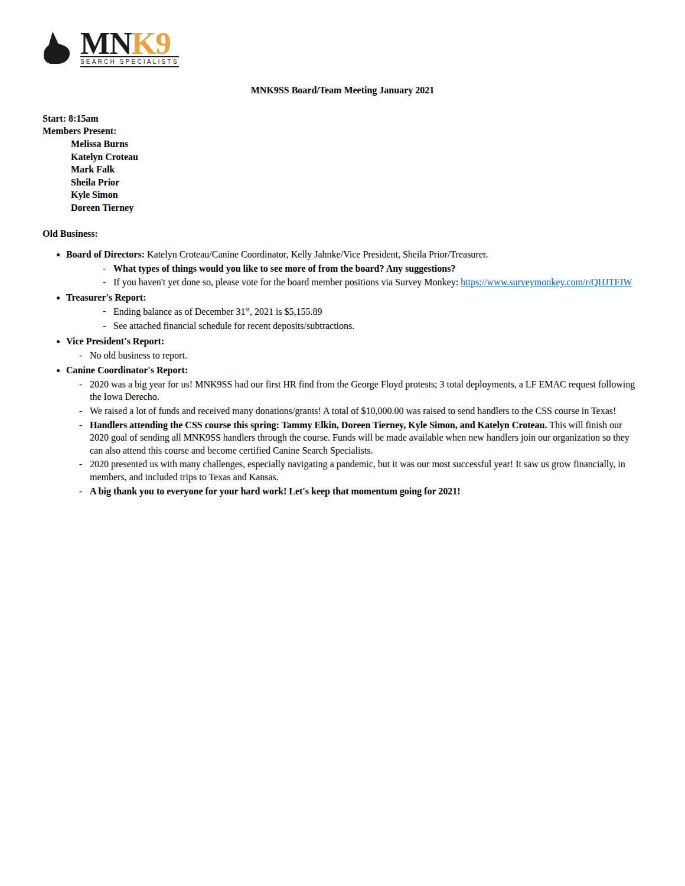MNK9
SEARCH SPECIALISTS
MNK9SS Board/Team Meeting January 2021
Start: 8:15am
Members Present:
Melissa Burns
Katelyn Croteau
Mark Falk
Sheila Prior
Kyle Simon
Doreen Tierney
Old Business:
Board of Directors: Katelyn Croteau/Canine Coordinator, Kelly Jahnke/Vice President, Sheila Prior/Treasurer.
What types of things would you like to see more of from the board? Any suggestions?
If you haven't yet done so, please vote for the board member positions via Survey Monkey: https://www.surveymonkey.com/r/QHJTFJW
Treasurer's Report:
Ending balance as of December 31st, 2021 is $5,155.89
See attached financial schedule for recent deposits/subtractions.
Vice President's Report:
No old business to report.
Canine Coordinator's Report:
2020 was a big year for us! MNK9SS had our first HR find from the George Floyd protests; 3 total deployments, a LF EMAC request following the Iowa Derecho.
We raised a lot of funds and received many donations/grants! A total of $10,000.00 was raised to send handlers to the CSS course in Texas!
Handlers attending the CSS course this spring: Tammy Elkin, Doreen Tierney, Kyle Simon, and Katelyn Croteau. This will finish our 2020 goal of sending all MNK9SS handlers through the course. Funds will be made available when new handlers join our organization so they can also attend this course and become certified Canine Search Specialists.
2020 presented us with many challenges, especially navigating a pandemic, but it was our most successful year! It saw us grow financially, in members, and included trips to Texas and Kansas.
A big thank you to everyone for your hard work! Let's keep that momentum going for 2021!